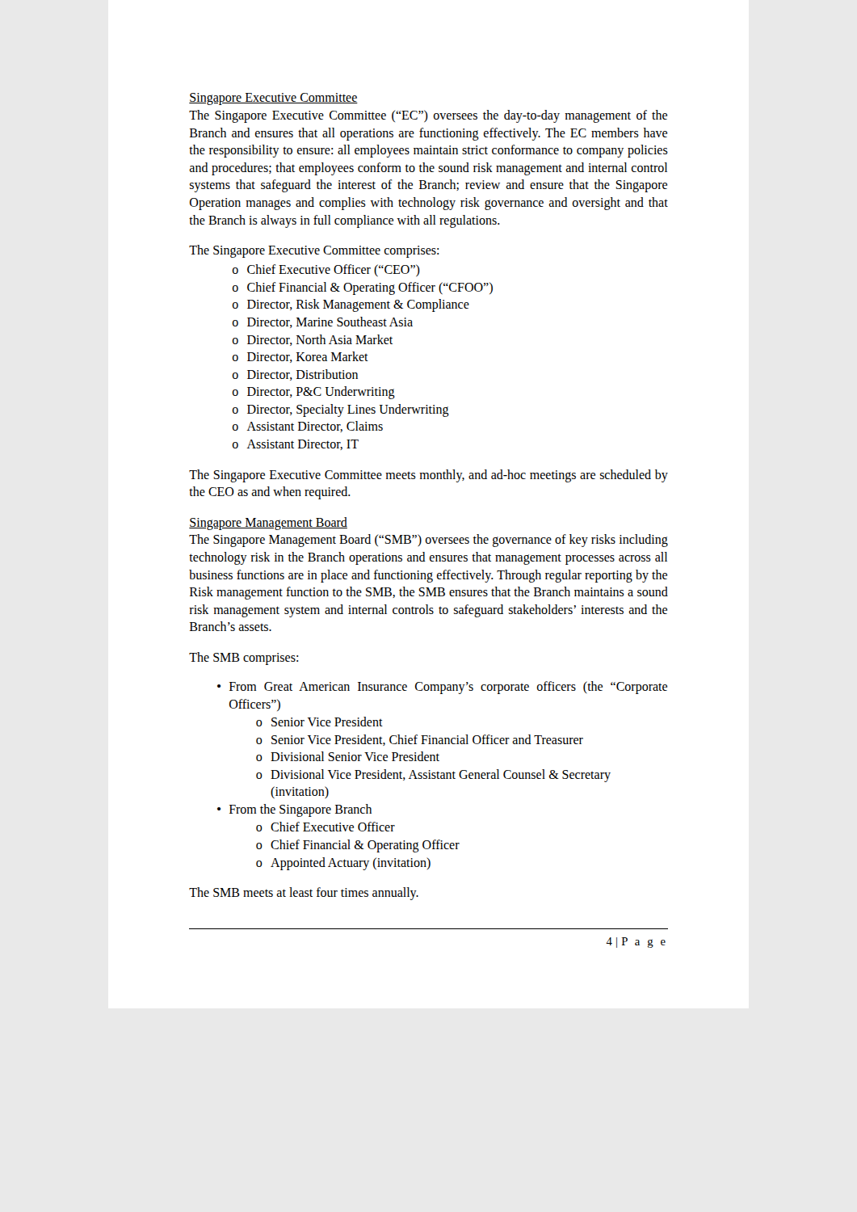Singapore Executive Committee
The Singapore Executive Committee (“EC”) oversees the day-to-day management of the Branch and ensures that all operations are functioning effectively. The EC members have the responsibility to ensure: all employees maintain strict conformance to company policies and procedures; that employees conform to the sound risk management and internal control systems that safeguard the interest of the Branch; review and ensure that the Singapore Operation manages and complies with technology risk governance and oversight and that the Branch is always in full compliance with all regulations.
The Singapore Executive Committee comprises:
Chief Executive Officer (“CEO”)
Chief Financial & Operating Officer (“CFOO”)
Director, Risk Management & Compliance
Director, Marine Southeast Asia
Director, North Asia Market
Director, Korea Market
Director, Distribution
Director, P&C Underwriting
Director, Specialty Lines Underwriting
Assistant Director, Claims
Assistant Director, IT
The Singapore Executive Committee meets monthly, and ad-hoc meetings are scheduled by the CEO as and when required.
Singapore Management Board
The Singapore Management Board (“SMB”) oversees the governance of key risks including technology risk in the Branch operations and ensures that management processes across all business functions are in place and functioning effectively. Through regular reporting by the Risk management function to the SMB, the SMB ensures that the Branch maintains a sound risk management system and internal controls to safeguard stakeholders’ interests and the Branch’s assets.
The SMB comprises:
From Great American Insurance Company’s corporate officers (the “Corporate Officers”)
Senior Vice President
Senior Vice President, Chief Financial Officer and Treasurer
Divisional Senior Vice President
Divisional Vice President, Assistant General Counsel & Secretary (invitation)
From the Singapore Branch
Chief Executive Officer
Chief Financial & Operating Officer
Appointed Actuary (invitation)
The SMB meets at least four times annually.
4 | P a g e